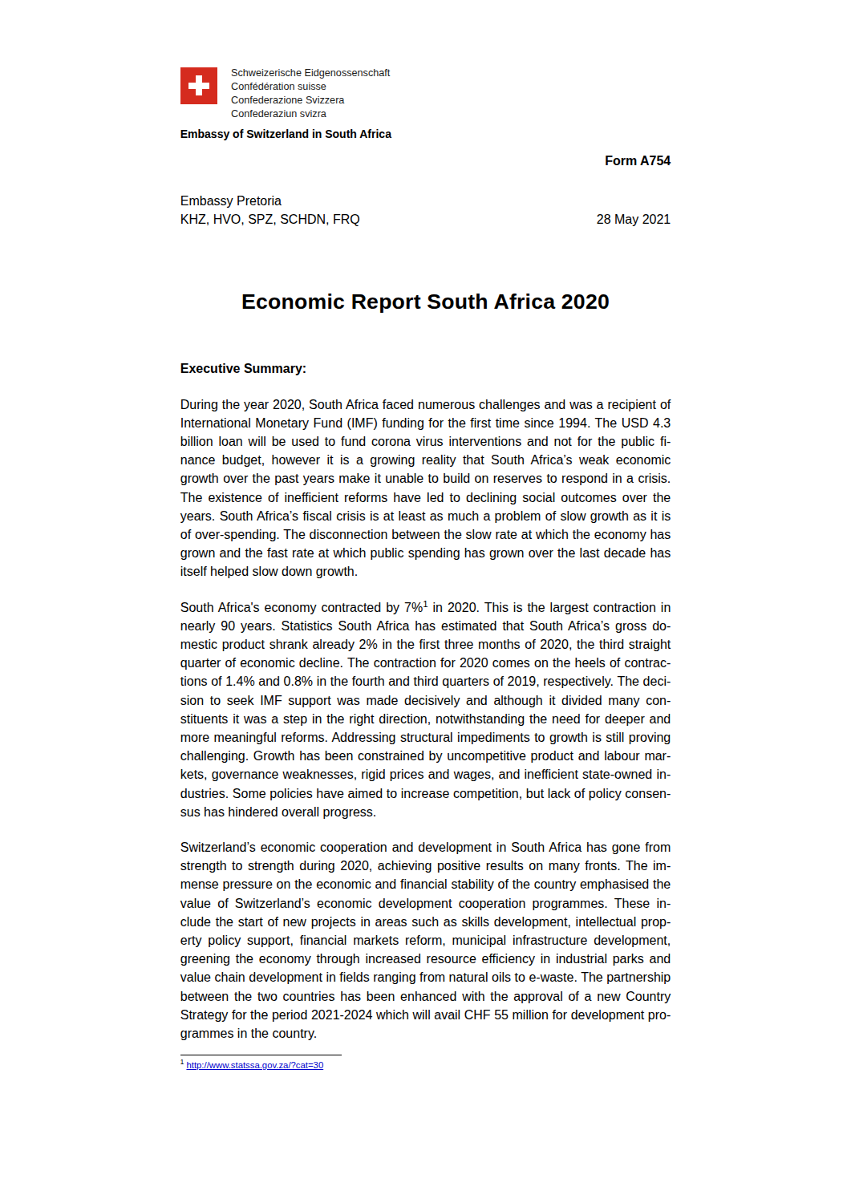Schweizerische Eidgenossenschaft
Confédération suisse
Confederazione Svizzera
Confederaziun svizra
Embassy of Switzerland in South Africa
Form A754
Embassy Pretoria
KHZ, HVO, SPZ, SCHDN, FRQ
28 May 2021
Economic Report South Africa 2020
Executive Summary:
During the year 2020, South Africa faced numerous challenges and was a recipient of International Monetary Fund (IMF) funding for the first time since 1994. The USD 4.3 billion loan will be used to fund corona virus interventions and not for the public finance budget, however it is a growing reality that South Africa’s weak economic growth over the past years make it unable to build on reserves to respond in a crisis. The existence of inefficient reforms have led to declining social outcomes over the years. South Africa’s fiscal crisis is at least as much a problem of slow growth as it is of over-spending. The disconnection between the slow rate at which the economy has grown and the fast rate at which public spending has grown over the last decade has itself helped slow down growth.
South Africa's economy contracted by 7%1 in 2020. This is the largest contraction in nearly 90 years. Statistics South Africa has estimated that South Africa’s gross domestic product shrank already 2% in the first three months of 2020, the third straight quarter of economic decline. The contraction for 2020 comes on the heels of contractions of 1.4% and 0.8% in the fourth and third quarters of 2019, respectively. The decision to seek IMF support was made decisively and although it divided many constituents it was a step in the right direction, notwithstanding the need for deeper and more meaningful reforms. Addressing structural impediments to growth is still proving challenging. Growth has been constrained by uncompetitive product and labour markets, governance weaknesses, rigid prices and wages, and inefficient state-owned industries. Some policies have aimed to increase competition, but lack of policy consensus has hindered overall progress.
Switzerland’s economic cooperation and development in South Africa has gone from strength to strength during 2020, achieving positive results on many fronts. The immense pressure on the economic and financial stability of the country emphasised the value of Switzerland’s economic development cooperation programmes. These include the start of new projects in areas such as skills development, intellectual property policy support, financial markets reform, municipal infrastructure development, greening the economy through increased resource efficiency in industrial parks and value chain development in fields ranging from natural oils to e-waste. The partnership between the two countries has been enhanced with the approval of a new Country Strategy for the period 2021-2024 which will avail CHF 55 million for development programmes in the country.
1 http://www.statssa.gov.za/?cat=30